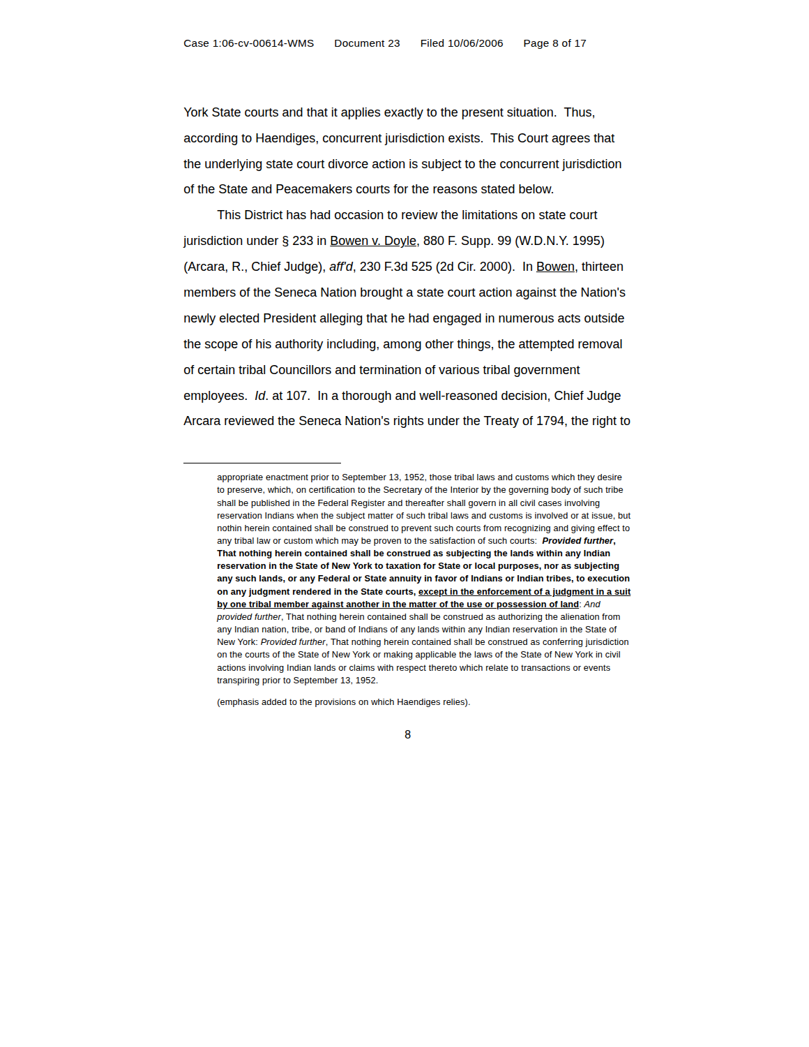Case 1:06-cv-00614-WMS Document 23 Filed 10/06/2006 Page 8 of 17
York State courts and that it applies exactly to the present situation. Thus, according to Haendiges, concurrent jurisdiction exists. This Court agrees that the underlying state court divorce action is subject to the concurrent jurisdiction of the State and Peacemakers courts for the reasons stated below.
This District has had occasion to review the limitations on state court jurisdiction under § 233 in Bowen v. Doyle, 880 F. Supp. 99 (W.D.N.Y. 1995) (Arcara, R., Chief Judge), aff'd, 230 F.3d 525 (2d Cir. 2000). In Bowen, thirteen members of the Seneca Nation brought a state court action against the Nation's newly elected President alleging that he had engaged in numerous acts outside the scope of his authority including, among other things, the attempted removal of certain tribal Councillors and termination of various tribal government employees. Id. at 107. In a thorough and well-reasoned decision, Chief Judge Arcara reviewed the Seneca Nation's rights under the Treaty of 1794, the right to
appropriate enactment prior to September 13, 1952, those tribal laws and customs which they desire to preserve, which, on certification to the Secretary of the Interior by the governing body of such tribe shall be published in the Federal Register and thereafter shall govern in all civil cases involving reservation Indians when the subject matter of such tribal laws and customs is involved or at issue, but nothin herein contained shall be construed to prevent such courts from recognizing and giving effect to any tribal law or custom which may be proven to the satisfaction of such courts: Provided further, That nothing herein contained shall be construed as subjecting the lands within any Indian reservation in the State of New York to taxation for State or local purposes, nor as subjecting any such lands, or any Federal or State annuity in favor of Indians or Indian tribes, to execution on any judgment rendered in the State courts, except in the enforcement of a judgment in a suit by one tribal member against another in the matter of the use or possession of land: And provided further, That nothing herein contained shall be construed as authorizing the alienation from any Indian nation, tribe, or band of Indians of any lands within any Indian reservation in the State of New York: Provided further, That nothing herein contained shall be construed as conferring jurisdiction on the courts of the State of New York or making applicable the laws of the State of New York in civil actions involving Indian lands or claims with respect thereto which relate to transactions or events transpiring prior to September 13, 1952.
(emphasis added to the provisions on which Haendiges relies).
8